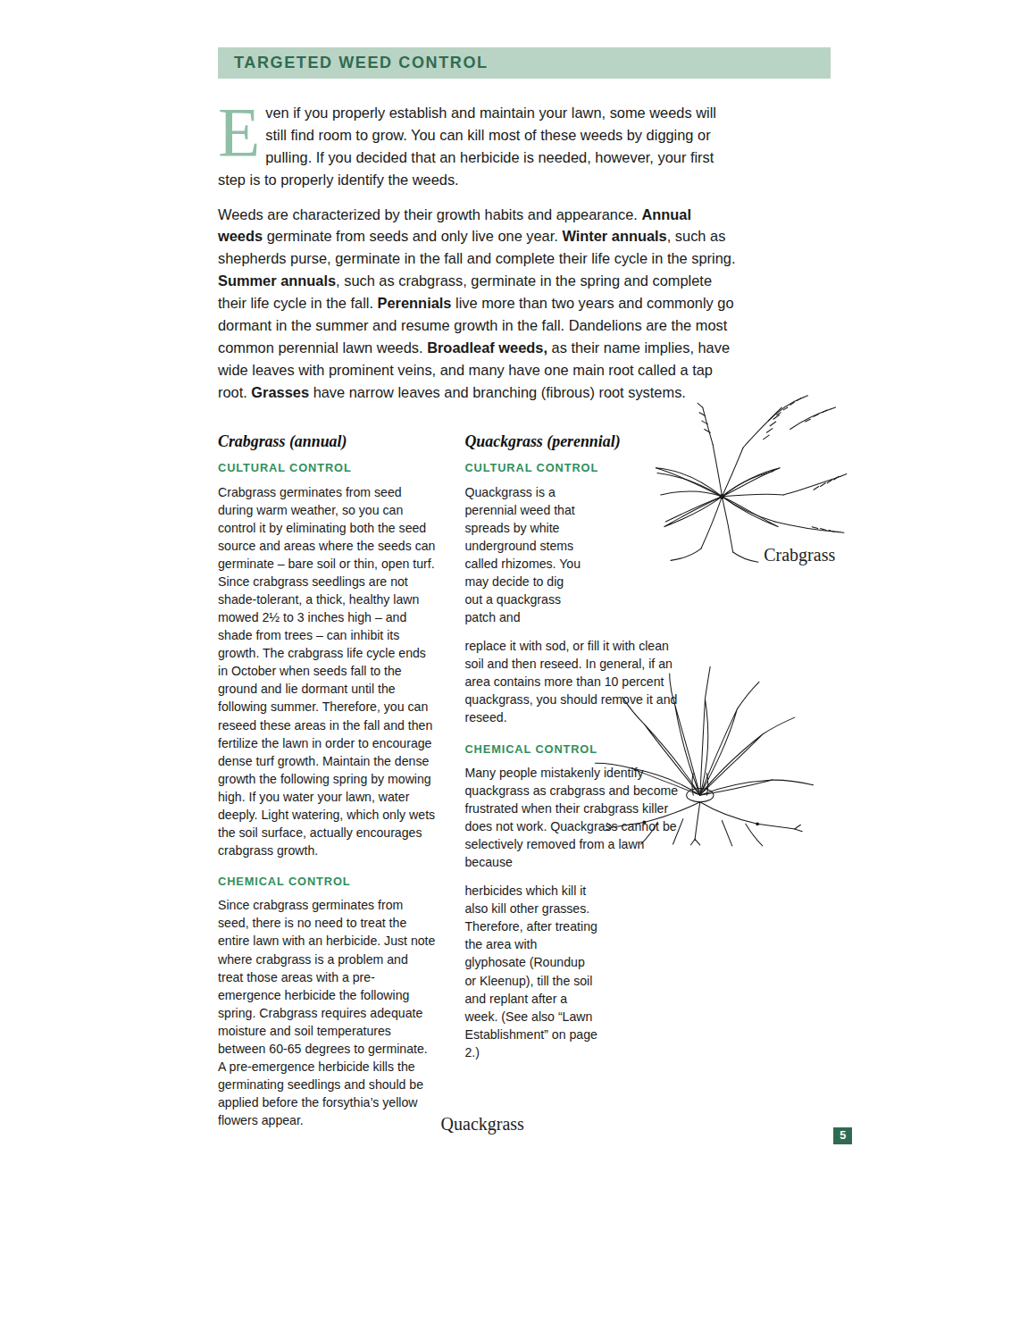Targeted Weed Control
Even if you properly establish and maintain your lawn, some weeds will still find room to grow. You can kill most of these weeds by digging or pulling. If you decided that an herbicide is needed, however, your first step is to properly identify the weeds.
Weeds are characterized by their growth habits and appearance. Annual weeds germinate from seeds and only live one year. Winter annuals, such as shepherds purse, germinate in the fall and complete their life cycle in the spring. Summer annuals, such as crabgrass, germinate in the spring and complete their life cycle in the fall. Perennials live more than two years and commonly go dormant in the summer and resume growth in the fall. Dandelions are the most common perennial lawn weeds. Broadleaf weeds, as their name implies, have wide leaves with prominent veins, and many have one main root called a tap root. Grasses have narrow leaves and branching (fibrous) root systems.
Crabgrass
Quackgrass
Crabgrass (annual)
Cultural Control
Crabgrass germinates from seed during warm weather, so you can control it by eliminating both the seed source and areas where the seeds can germinate – bare soil or thin, open turf. Since crabgrass seedlings are not shade-tolerant, a thick, healthy lawn mowed 2½ to 3 inches high – and shade from trees – can inhibit its growth. The crabgrass life cycle ends in October when seeds fall to the ground and lie dormant until the following summer. Therefore, you can reseed these areas in the fall and then fertilize the lawn in order to encourage dense turf growth. Maintain the dense growth the following spring by mowing high. If you water your lawn, water deeply. Light watering, which only wets the soil surface, actually encourages crabgrass growth.
Chemical Control
Since crabgrass germinates from seed, there is no need to treat the entire lawn with an herbicide. Just note where crab­grass is a problem and treat those areas with a pre-emergence herbicide the following spring. Crabgrass requires adequate moisture and soil temperatures between 60-65 degrees to germinate. A pre-emergence herbicide kills the germinat­ing seedlings and should be applied before the forsythia’s yellow flowers appear.
Quackgrass (perennial)
Cultural Control
Quackgrass is a perennial weed that spreads by white underground stems called rhizomes. You may decide to dig out a quackgrass patch and
replace it with sod, or fill it with clean soil and then reseed. In general, if an area contains more than 10 percent quack­grass, you should remove it and reseed.
Chemical Control
Many people mistakenly identify quackgrass as crabgrass and become frustrated when their crabgrass killer does not work. Quackgrass cannot be selectively removed from a lawn because
herbicides which kill it also kill other grasses. Therefore, after treating the area with glyphosate (Roundup or Kleenup), till the soil and replant after a week. (See also “Lawn Establishment” on page 2.)
5